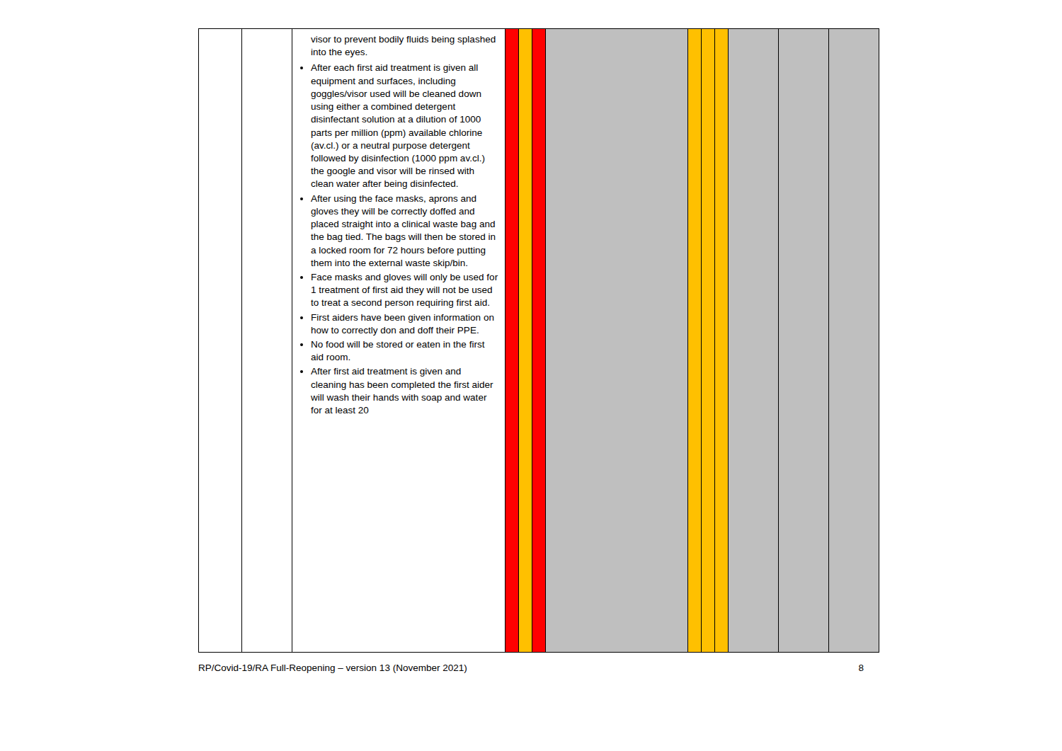| | | visor to prevent bodily fluids being splashed into the eyes. After each first aid treatment is given all equipment and surfaces, including goggles/visor used will be cleaned down using either a combined detergent disinfectant solution at a dilution of 1000 parts per million (ppm) available chlorine (av.cl.) or a neutral purpose detergent followed by disinfection (1000 ppm av.cl.) the google and visor will be rinsed with clean water after being disinfected. After using the face masks, aprons and gloves they will be correctly doffed and placed straight into a clinical waste bag and the bag tied. The bags will then be stored in a locked room for 72 hours before putting them into the external waste skip/bin. Face masks and gloves will only be used for 1 treatment of first aid they will not be used to treat a second person requiring first aid. First aiders have been given information on how to correctly don and doff their PPE. No food will be stored or eaten in the first aid room. After first aid treatment is given and cleaning has been completed the first aider will wash their hands with soap and water for at least 20 | | | | | | | | | | |
RP/Covid-19/RA Full-Reopening – version 13 (November 2021)
8